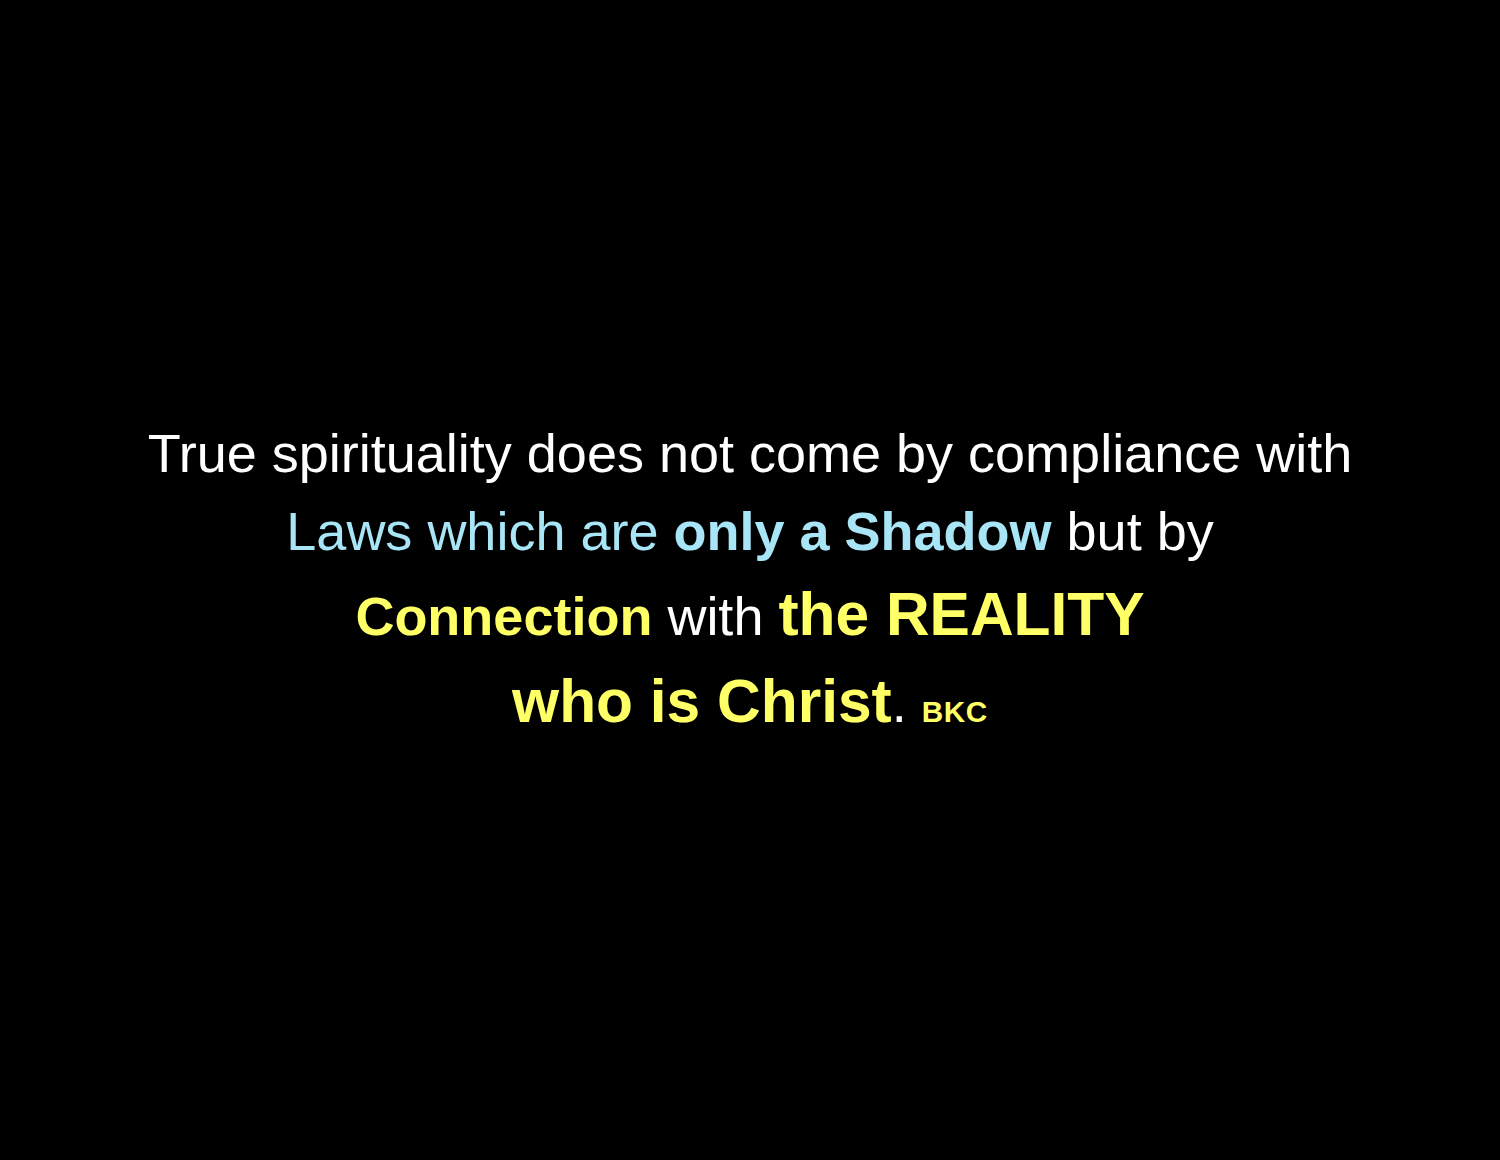True spirituality does not come by compliance with Laws which are only a Shadow but by Connection with the REALITY
who is Christ. BKC